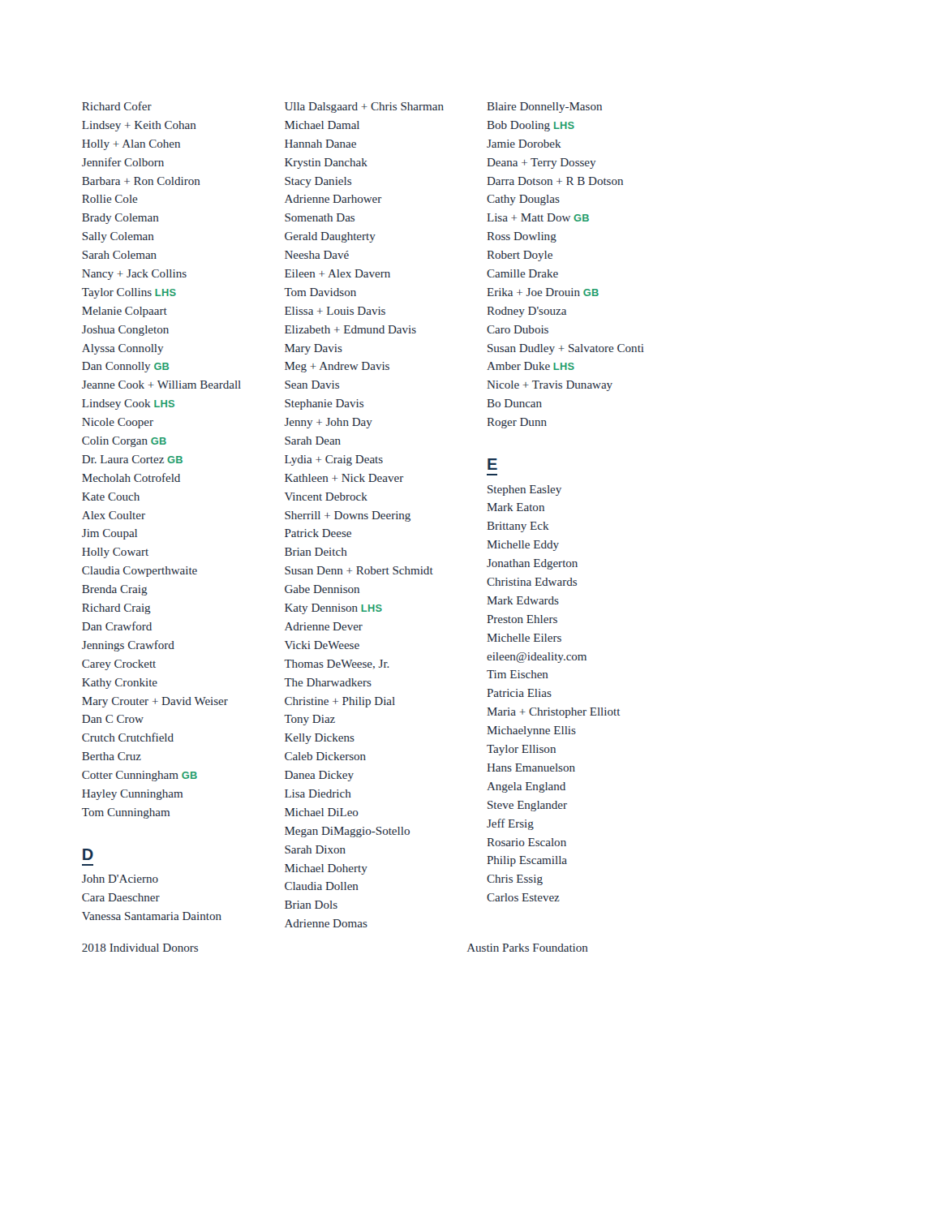Richard Cofer
Lindsey + Keith Cohan
Holly + Alan Cohen
Jennifer Colborn
Barbara + Ron Coldiron
Rollie Cole
Brady Coleman
Sally Coleman
Sarah Coleman
Nancy + Jack Collins
Taylor Collins LHS
Melanie Colpaart
Joshua Congleton
Alyssa Connolly
Dan Connolly GB
Jeanne Cook + William Beardall
Lindsey Cook LHS
Nicole Cooper
Colin Corgan GB
Dr. Laura Cortez GB
Mecholah Cotrofeld
Kate Couch
Alex Coulter
Jim Coupal
Holly Cowart
Claudia Cowperthwaite
Brenda Craig
Richard Craig
Dan Crawford
Jennings Crawford
Carey Crockett
Kathy Cronkite
Mary Crouter + David Weiser
Dan C Crow
Crutch Crutchfield
Bertha Cruz
Cotter Cunningham GB
Hayley Cunningham
Tom Cunningham
D
John D'Acierno
Cara Daeschner
Vanessa Santamaria Dainton
Ulla Dalsgaard + Chris Sharman
Michael Damal
Hannah Danae
Krystin Danchak
Stacy Daniels
Adrienne Darhower
Somenath Das
Gerald Daughterty
Neesha Davé
Eileen + Alex Davern
Tom Davidson
Elissa + Louis Davis
Elizabeth + Edmund Davis
Mary Davis
Meg + Andrew Davis
Sean Davis
Stephanie Davis
Jenny + John Day
Sarah Dean
Lydia + Craig Deats
Kathleen + Nick Deaver
Vincent Debrock
Sherrill + Downs Deering
Patrick Deese
Brian Deitch
Susan Denn + Robert Schmidt
Gabe Dennison
Katy Dennison LHS
Adrienne Dever
Vicki DeWeese
Thomas DeWeese, Jr.
The Dharwadkers
Christine + Philip Dial
Tony Diaz
Kelly Dickens
Caleb Dickerson
Danea Dickey
Lisa Diedrich
Michael DiLeo
Megan DiMaggio-Sotello
Sarah Dixon
Michael Doherty
Claudia Dollen
Brian Dols
Adrienne Domas
Blaire Donnelly-Mason
Bob Dooling LHS
Jamie Dorobek
Deana + Terry Dossey
Darra Dotson + R B Dotson
Cathy Douglas
Lisa + Matt Dow GB
Ross Dowling
Robert Doyle
Camille Drake
Erika + Joe Drouin GB
Rodney D'souza
Caro Dubois
Susan Dudley + Salvatore Conti
Amber Duke LHS
Nicole + Travis Dunaway
Bo Duncan
Roger Dunn
E
Stephen Easley
Mark Eaton
Brittany Eck
Michelle Eddy
Jonathan Edgerton
Christina Edwards
Mark Edwards
Preston Ehlers
Michelle Eilers
eileen@ideality.com
Tim Eischen
Patricia Elias
Maria + Christopher Elliott
Michaelynne Ellis
Taylor Ellison
Hans Emanuelson
Angela England
Steve Englander
Jeff Ersig
Rosario Escalon
Philip Escamilla
Chris Essig
Carlos Estevez
2018 Individual Donors Austin Parks Foundation